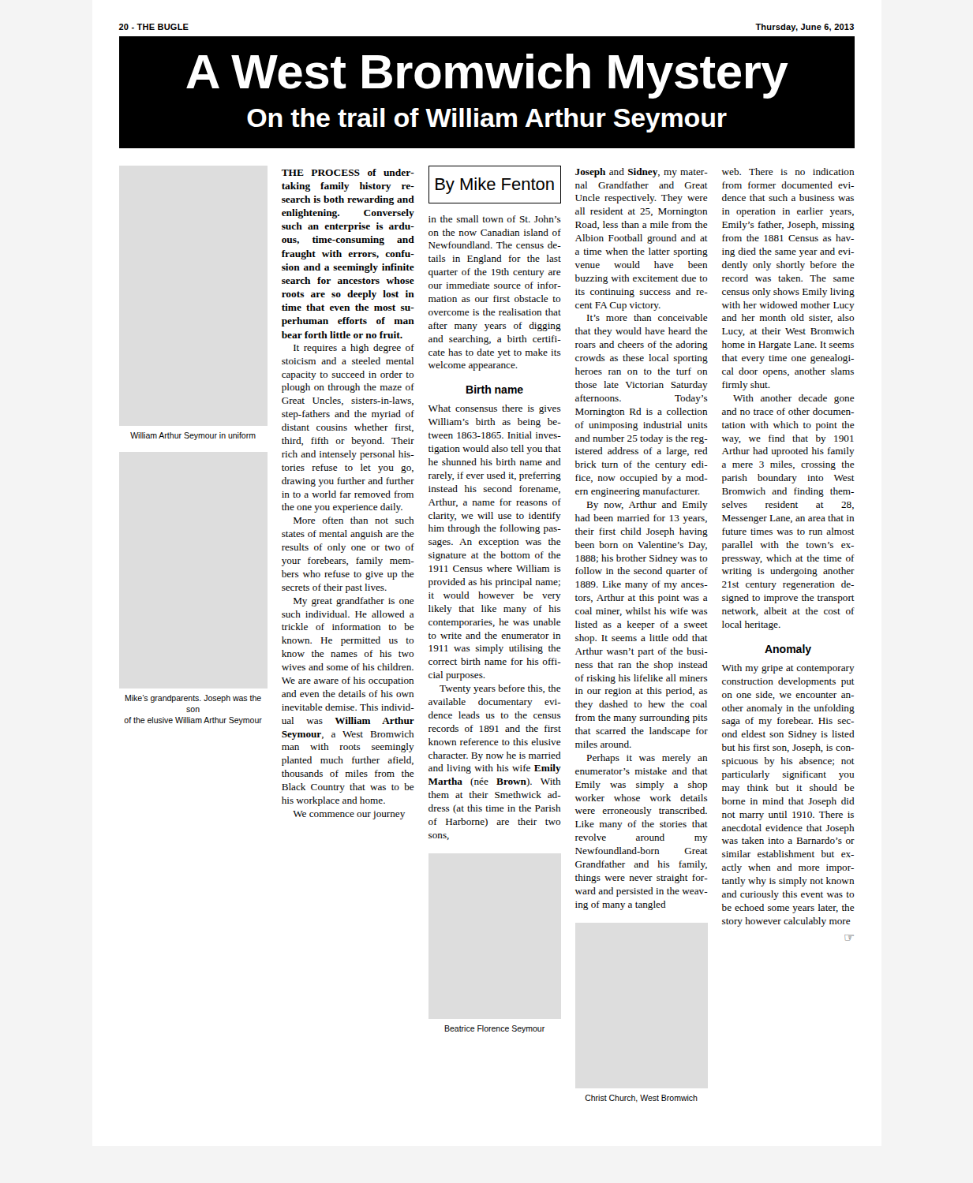20 - THE BUGLE
Thursday, June 6, 2013
A West Bromwich Mystery
On the trail of William Arthur Seymour
William Arthur Seymour in uniform
Mike’s grandparents. Joseph was the son
of the elusive William Arthur Seymour
THE PROCESS of undertaking family history research is both rewarding and enlightening. Conversely such an enterprise is arduous, time-consuming and fraught with errors, confusion and a seemingly infinite search for ancestors whose roots are so deeply lost in time that even the most superhuman efforts of man bear forth little or no fruit.
It requires a high degree of stoicism and a steeled mental capacity to succeed in order to plough on through the maze of Great Uncles, sisters-in-laws, step-fathers and the myriad of distant cousins whether first, third, fifth or beyond. Their rich and intensely personal histories refuse to let you go, drawing you further and further in to a world far removed from the one you experience daily.
More often than not such states of mental anguish are the results of only one or two of your forebears, family members who refuse to give up the secrets of their past lives.
My great grandfather is one such individual. He allowed a trickle of information to be known. He permitted us to know the names of his two wives and some of his children. We are aware of his occupation and even the details of his own inevitable demise. This individual was William Arthur Seymour, a West Bromwich man with roots seemingly planted much further afield, thousands of miles from the Black Country that was to be his workplace and home.
We commence our journey
By Mike Fenton
in the small town of St. John’s on the now Canadian island of Newfoundland. The census details in England for the last quarter of the 19th century are our immediate source of information as our first obstacle to overcome is the realisation that after many years of digging and searching, a birth certificate has to date yet to make its welcome appearance.
Birth name
What consensus there is gives William’s birth as being between 1863-1865. Initial investigation would also tell you that he shunned his birth name and rarely, if ever used it, preferring instead his second forename, Arthur, a name for reasons of clarity, we will use to identify him through the following passages. An exception was the signature at the bottom of the 1911 Census where William is provided as his principal name; it would however be very likely that like many of his contemporaries, he was unable to write and the enumerator in 1911 was simply utilising the correct birth name for his official purposes.
Twenty years before this, the available documentary evidence leads us to the census records of 1891 and the first known reference to this elusive character. By now he is married and living with his wife Emily Martha (née Brown). With them at their Smethwick address (at this time in the Parish of Harborne) are their two sons,
Beatrice Florence Seymour
Joseph and Sidney, my maternal Grandfather and Great Uncle respectively. They were all resident at 25, Mornington Road, less than a mile from the Albion Football ground and at a time when the latter sporting venue would have been buzzing with excitement due to its continuing success and recent FA Cup victory.
It’s more than conceivable that they would have heard the roars and cheers of the adoring crowds as these local sporting heroes ran on to the turf on those late Victorian Saturday afternoons. Today’s Mornington Rd is a collection of unimposing industrial units and number 25 today is the registered address of a large, red brick turn of the century edifice, now occupied by a modern engineering manufacturer.
By now, Arthur and Emily had been married for 13 years, their first child Joseph having been born on Valentine’s Day, 1888; his brother Sidney was to follow in the second quarter of 1889. Like many of my ancestors, Arthur at this point was a coal miner, whilst his wife was listed as a keeper of a sweet shop. It seems a little odd that Arthur wasn’t part of the business that ran the shop instead of risking his lifelike all miners in our region at this period, as they dashed to hew the coal from the many surrounding pits that scarred the landscape for miles around.
Perhaps it was merely an enumerator’s mistake and that Emily was simply a shop worker whose work details were erroneously transcribed. Like many of the stories that revolve around my Newfoundland-born Great Grandfather and his family, things were never straight forward and persisted in the weaving of many a tangled
Christ Church, West Bromwich
web. There is no indication from former documented evidence that such a business was in operation in earlier years, Emily’s father, Joseph, missing from the 1881 Census as having died the same year and evidently only shortly before the record was taken. The same census only shows Emily living with her widowed mother Lucy and her month old sister, also Lucy, at their West Bromwich home in Hargate Lane. It seems that every time one genealogical door opens, another slams firmly shut.
With another decade gone and no trace of other documentation with which to point the way, we find that by 1901 Arthur had uprooted his family a mere 3 miles, crossing the parish boundary into West Bromwich and finding themselves resident at 28, Messenger Lane, an area that in future times was to run almost parallel with the town’s expressway, which at the time of writing is undergoing another 21st century regeneration designed to improve the transport network, albeit at the cost of local heritage.
Anomaly
With my gripe at contemporary construction developments put on one side, we encounter another anomaly in the unfolding saga of my forebear. His second eldest son Sidney is listed but his first son, Joseph, is conspicuous by his absence; not particularly significant you may think but it should be borne in mind that Joseph did not marry until 1910. There is anecdotal evidence that Joseph was taken into a Barnardo’s or similar establishment but exactly when and more importantly why is simply not known and curiously this event was to be echoed some years later, the story however calculably more
☞